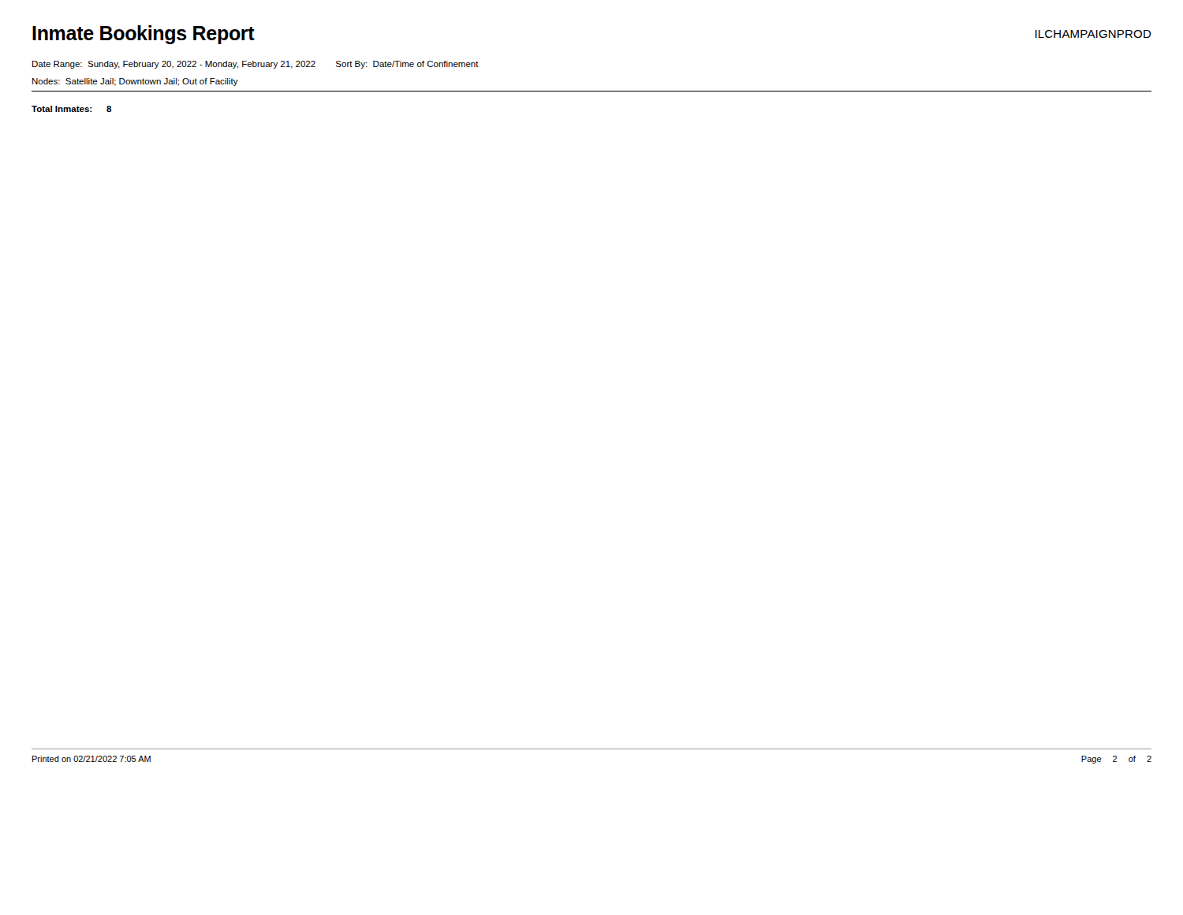Inmate Bookings Report
ILCHAMPAIGNPROD
Date Range: Sunday, February 20, 2022 - Monday, February 21, 2022 Sort By: Date/Time of Confinement
Nodes: Satellite Jail; Downtown Jail; Out of Facility
Total Inmates:8
Printed on 02/21/2022 7:05 AM Page2 of 2